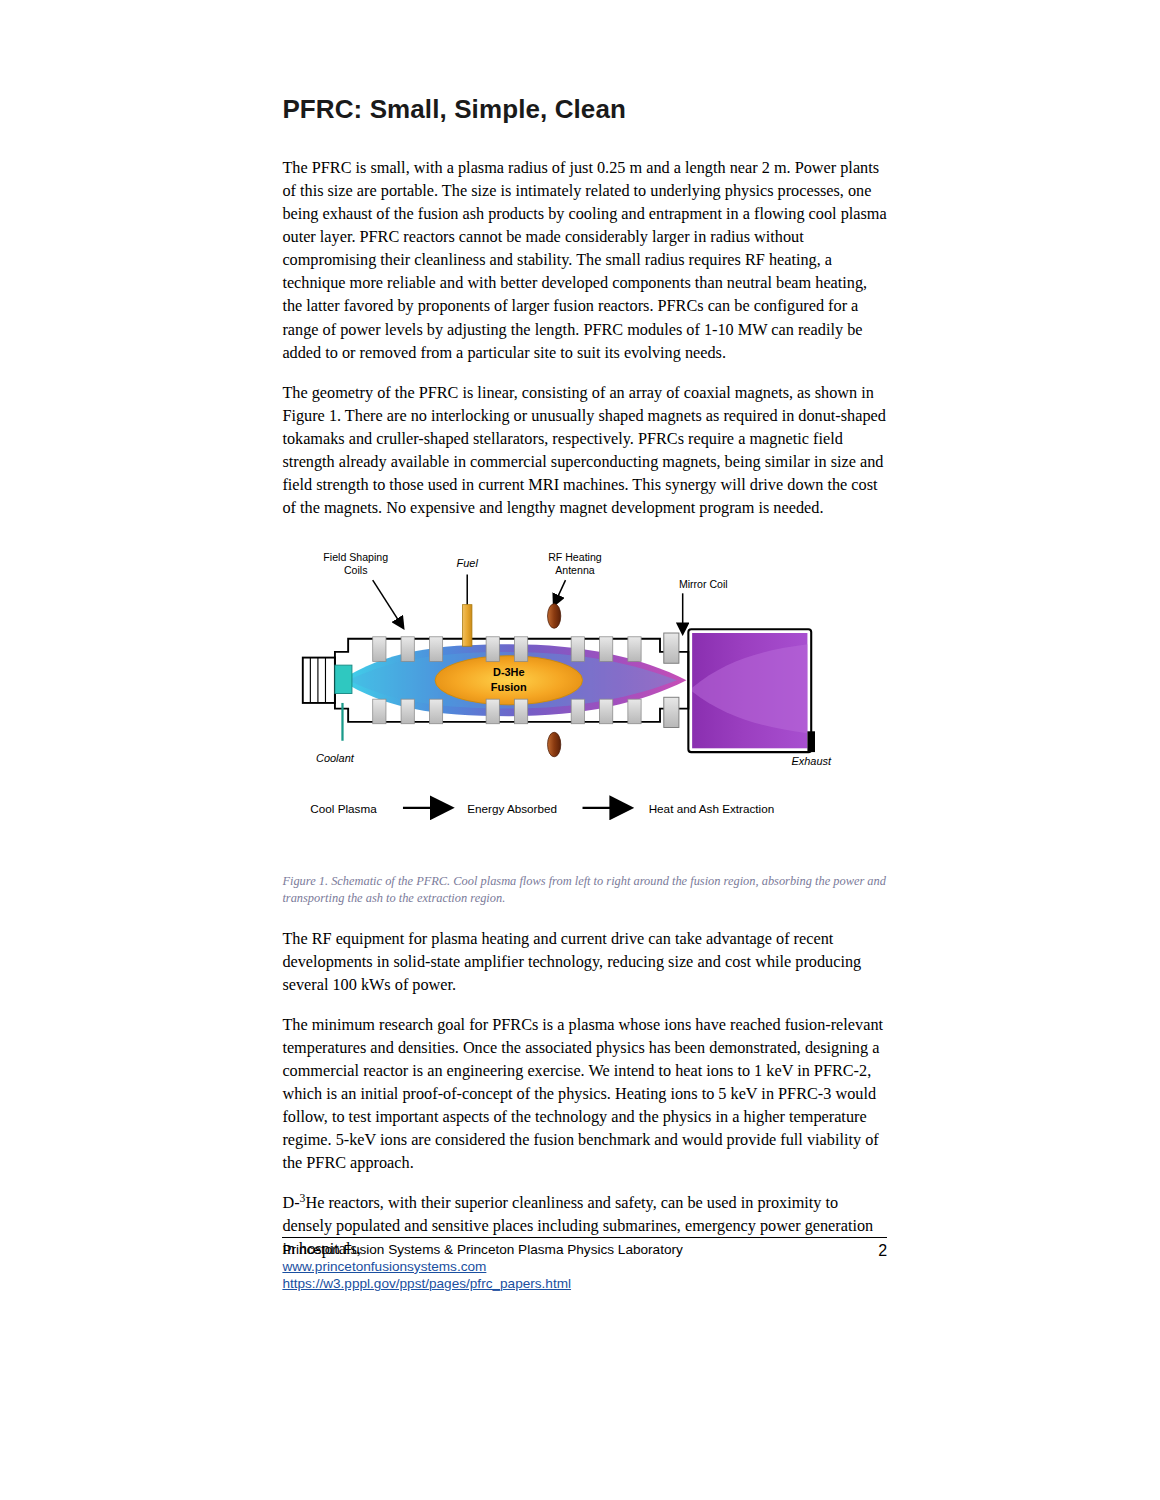PFRC: Small, Simple, Clean
The PFRC is small, with a plasma radius of just 0.25 m and a length near 2 m. Power plants of this size are portable. The size is intimately related to underlying physics processes, one being exhaust of the fusion ash products by cooling and entrapment in a flowing cool plasma outer layer. PFRC reactors cannot be made considerably larger in radius without compromising their cleanliness and stability. The small radius requires RF heating, a technique more reliable and with better developed components than neutral beam heating, the latter favored by proponents of larger fusion reactors. PFRCs can be configured for a range of power levels by adjusting the length. PFRC modules of 1-10 MW can readily be added to or removed from a particular site to suit its evolving needs.
The geometry of the PFRC is linear, consisting of an array of coaxial magnets, as shown in Figure 1. There are no interlocking or unusually shaped magnets as required in donut-shaped tokamaks and cruller-shaped stellarators, respectively. PFRCs require a magnetic field strength already available in commercial superconducting magnets, being similar in size and field strength to those used in current MRI machines. This synergy will drive down the cost of the magnets. No expensive and lengthy magnet development program is needed.
Field Shaping Coils Fuel RF Heating Antenna Mirror Coil D-3He Fusion Coolant Exhaust Cool Plasma Energy Absorbed Heat and Ash Extraction
Figure 1. Schematic of the PFRC. Cool plasma flows from left to right around the fusion region, absorbing the power and transporting the ash to the extraction region.
The RF equipment for plasma heating and current drive can take advantage of recent developments in solid-state amplifier technology, reducing size and cost while producing several 100 kWs of power.
The minimum research goal for PFRCs is a plasma whose ions have reached fusion-relevant temperatures and densities. Once the associated physics has been demonstrated, designing a commercial reactor is an engineering exercise. We intend to heat ions to 1 keV in PFRC-2, which is an initial proof-of-concept of the physics. Heating ions to 5 keV in PFRC-3 would follow, to test important aspects of the technology and the physics in a higher temperature regime. 5-keV ions are considered the fusion benchmark and would provide full viability of the PFRC approach.
D-3He reactors, with their superior cleanliness and safety, can be used in proximity to densely populated and sensitive places including submarines, emergency power generation in hospitals,
Princeton Fusion Systems & Princeton Plasma Physics Laboratory
www.princetonfusionsystems.com
https://w3.pppl.gov/ppst/pages/pfrc_papers.html
2